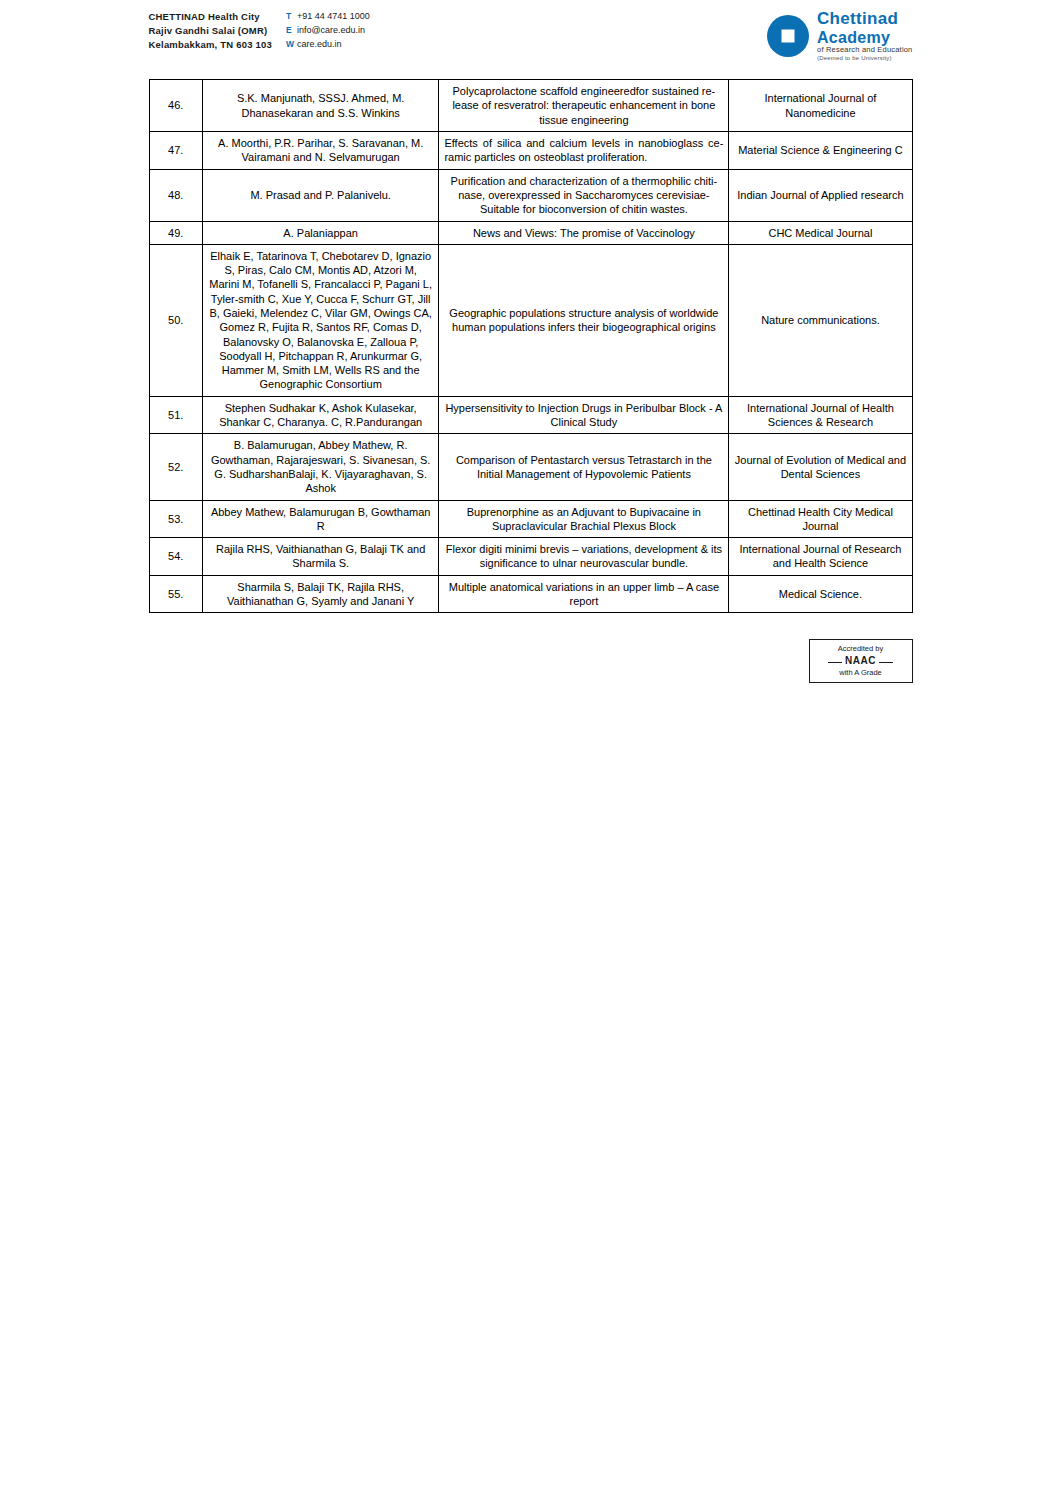CHETTINAD Health City
Rajiv Gandhi Salai (OMR)
Kelambakkam, TN 603 103
T+91 44 4741 1000
Einfo@care.edu.in
Wcare.edu.in
Chettinad
Academy
of Research and Education
(Deemed to be University)
| 46. | S.K. Manjunath, SSSJ. Ahmed, M. Dhanasekaran and S.S. Winkins | Polycaprolactone scaffold engineeredfor sustained release of resveratrol: therapeutic enhancement in bone tissue engineering | International Journal of Nanomedicine |
| 47. | A. Moorthi, P.R. Parihar, S. Saravanan, M. Vairamani and N. Selvamurugan | Effects of silica and calcium levels in nanobioglass ceramic particles on osteoblast proliferation. | Material Science & Engineering C |
| 48. | M. Prasad and P. Palanivelu. | Purification and characterization of a thermophilic chitinase, overexpressed in Saccharomyces cerevisiae- Suitable for bioconversion of chitin wastes. | Indian Journal of Applied research |
| 49. | A. Palaniappan | News and Views: The promise of Vaccinology | CHC Medical Journal |
| 50. | Elhaik E, Tatarinova T, Chebotarev D, Ignazio S, Piras, Calo CM, Montis AD, Atzori M, Marini M, Tofanelli S, Francalacci P, Pagani L, Tyler-smith C, Xue Y, Cucca F, Schurr GT, Jill B, Gaieki, Melendez C, Vilar GM, Owings CA, Gomez R, Fujita R, Santos RF, Comas D, Balanovsky O, Balanovska E, Zalloua P, Soodyall H, Pitchappan R, Arunkurmar G, Hammer M, Smith LM, Wells RS and the Genographic Consortium | Geographic populations structure analysis of worldwide human populations infers their biogeographical origins | Nature communications. |
| 51. | Stephen Sudhakar K, Ashok Kulasekar, Shankar C, Charanya. C, R.Pandurangan | Hypersensitivity to Injection Drugs in Peribulbar Block - A Clinical Study | International Journal of Health Sciences & Research |
| 52. | B. Balamurugan, Abbey Mathew, R. Gowthaman, Rajarajeswari, S. Sivanesan, S. G. SudharshanBalaji, K. Vijayaraghavan, S. Ashok | Comparison of Pentastarch versus Tetrastarch in the Initial Management of Hypovolemic Patients | Journal of Evolution of Medical and Dental Sciences |
| 53. | Abbey Mathew, Balamurugan B, Gowthaman R | Buprenorphine as an Adjuvant to Bupivacaine in Supraclavicular Brachial Plexus Block | Chettinad Health City Medical Journal |
| 54. | Rajila RHS, Vaithianathan G, Balaji TK and Sharmila S. | Flexor digiti minimi brevis – variations, development & its significance to ulnar neurovascular bundle. | International Journal of Research and Health Science |
| 55. | Sharmila S, Balaji TK, Rajila RHS, Vaithianathan G, Syamly and Janani Y | Multiple anatomical variations in an upper limb – A case report | Medical Science. |
Accredited by
NAAC
with A Grade